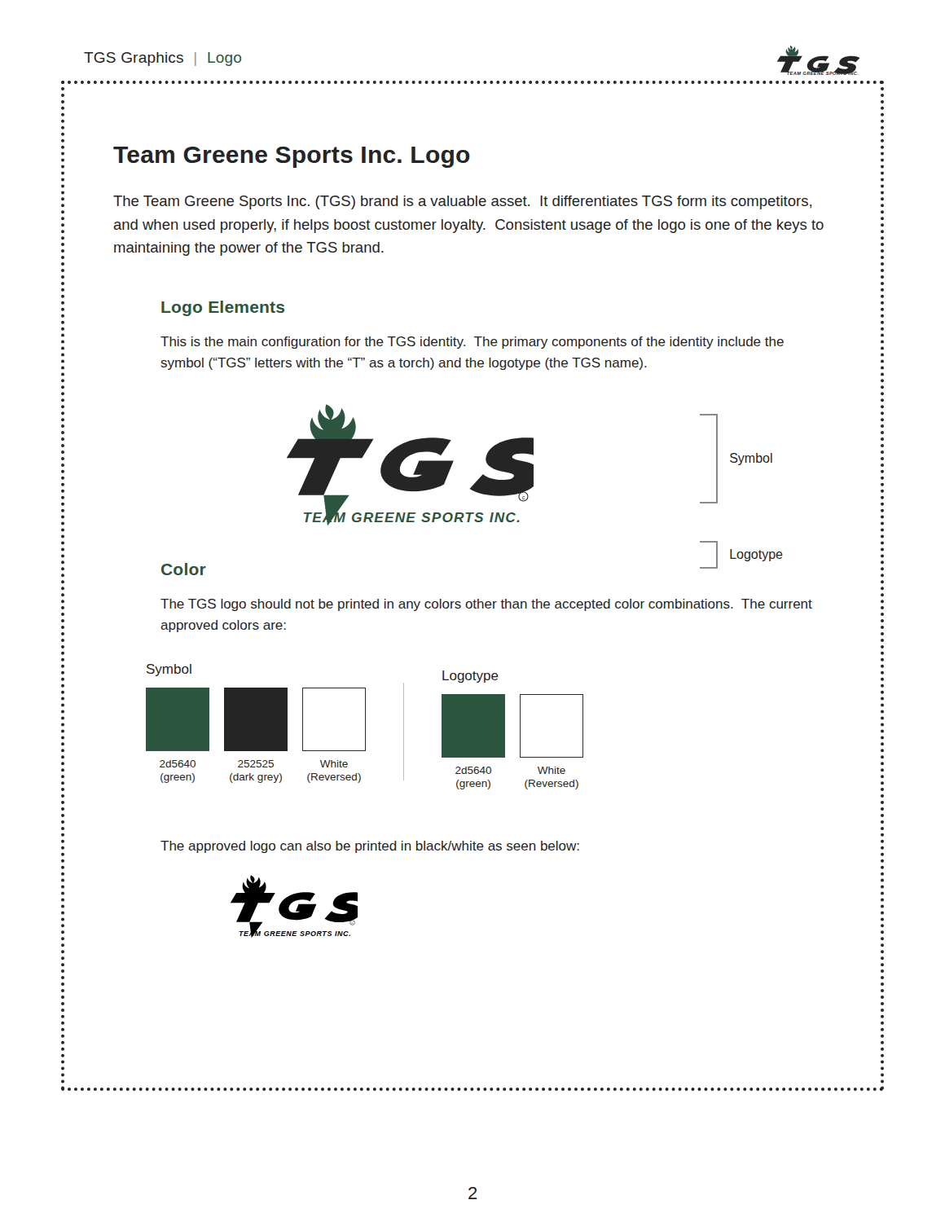TGS Graphics | Logo
TGS logo small TEAM GREENE SPORTS INC.
Team Greene Sports Inc. Logo
The Team Greene Sports Inc. (TGS) brand is a valuable asset. It differentiates TGS form its competitors, and when used properly, if helps boost customer loyalty. Consistent usage of the logo is one of the keys to maintaining the power of the TGS brand.
Logo Elements
This is the main configuration for the TGS identity. The primary components of the identity include the symbol (“TGS” letters with the “T” as a torch) and the logotype (the TGS name).
TGS main logo c TEAM GREENE SPORTS INC.
Symbol
Logotype
Color
The TGS logo should not be printed in any colors other than the accepted color combinations. The current approved colors are:
Symbol
2d5640
(green)
252525
(dark grey)
White
(Reversed)
Logotype
2d5640
(green)
White
(Reversed)
The approved logo can also be printed in black/white as seen below:
TGS logo black and white c TEAM GREENE SPORTS INC.
2